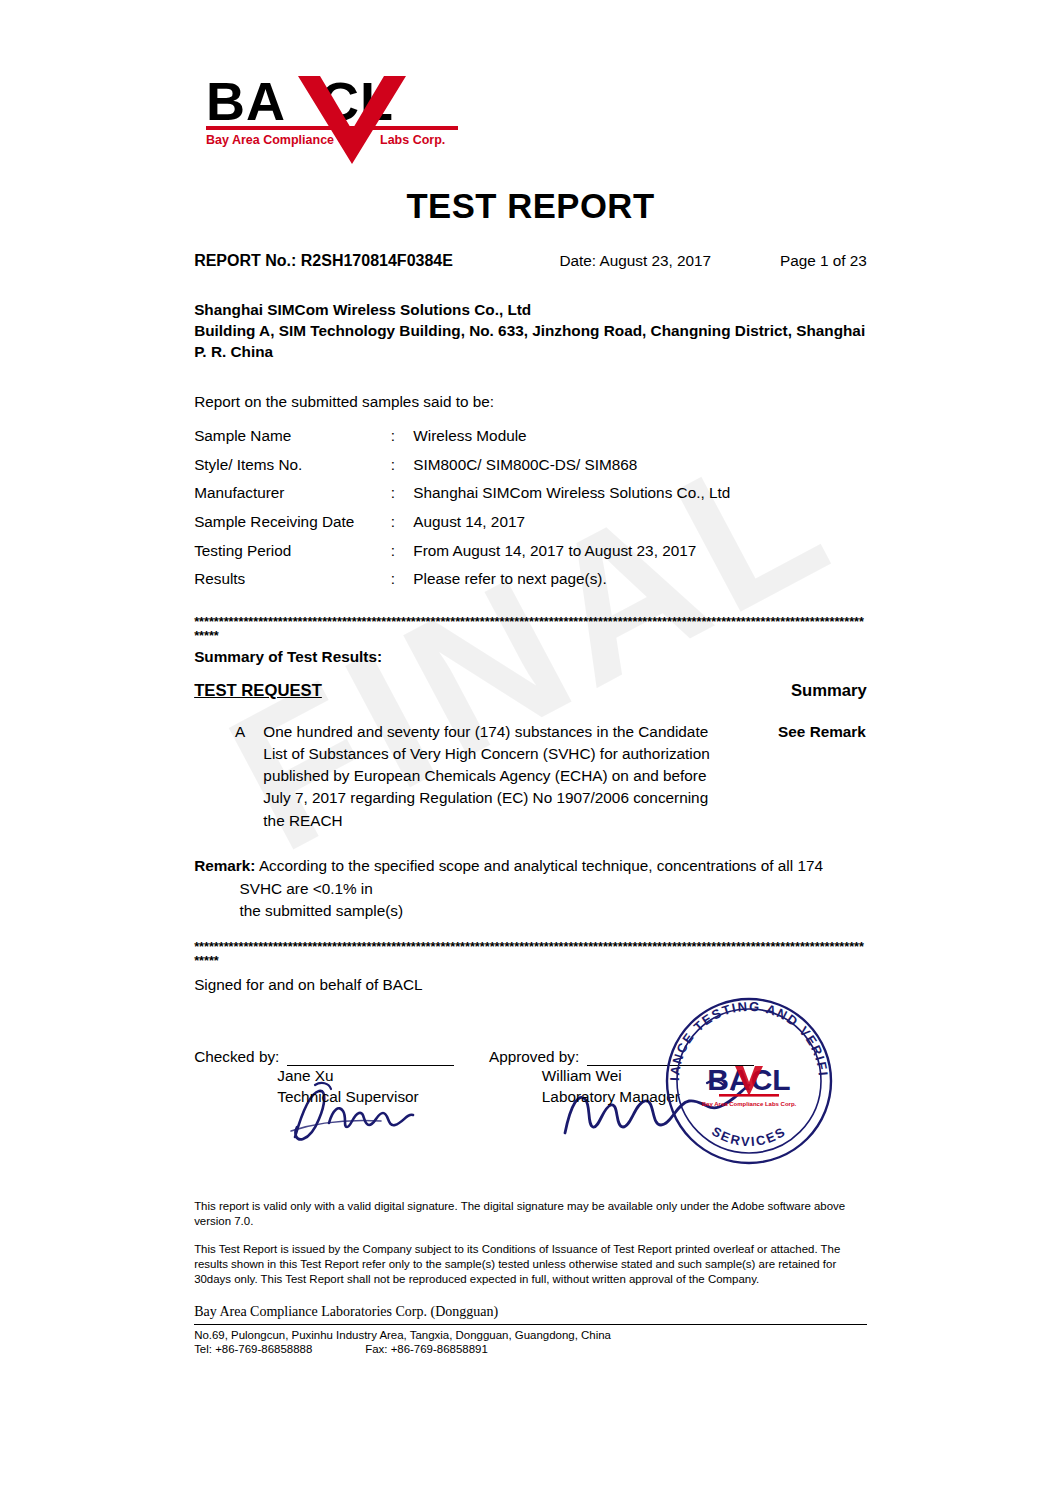FINAL
BA CL Bay Area Compliance Labs Corp.
TEST REPORT
REPORT No.: R2SH170814F0384E
Date: August 23, 2017
Page 1 of 23
Shanghai SIMCom Wireless Solutions Co., Ltd
Building A, SIM Technology Building, No. 633, Jinzhong Road, Changning District, Shanghai P. R. China
Report on the submitted samples said to be:
| Sample Name | : | Wireless Module |
| Style/ Items No. | : | SIM800C/ SIM800C-DS/ SIM868 |
| Manufacturer | : | Shanghai SIMCom Wireless Solutions Co., Ltd |
| Sample Receiving Date | : | August 14, 2017 |
| Testing Period | : | From August 14, 2017 to August 23, 2017 |
| Results | : | Please refer to next page(s). |
*********************************************************************************************************************************************
Summary of Test Results:
TEST REQUEST
Summary
| | A | One hundred and seventy four (174) substances in the Candidate List of Substances of Very High Concern (SVHC) for authorization published by European Chemicals Agency (ECHA) on and before July 7, 2017 regarding Regulation (EC) No 1907/2006 concerning the REACH | See Remark |
Remark: According to the specified scope and analytical technique, concentrations of all 174 SVHC are <0.1% in
the submitted sample(s)
*********************************************************************************************************************************************
Signed for and on behalf of BACL
Checked by:
Jane Xu
Technical Supervisor
Approved by:
William Wei
Laboratory Manager
COMPLIANCE TESTING AND VERIFICATION SERVICES BACL Bay Area Compliance Labs Corp.
This report is valid only with a valid digital signature. The digital signature may be available only under the Adobe software above version 7.0.
This Test Report is issued by the Company subject to its Conditions of Issuance of Test Report printed overleaf or attached. The results shown in this Test Report refer only to the sample(s) tested unless otherwise stated and such sample(s) are retained for 30days only. This Test Report shall not be reproduced expected in full, without written approval of the Company.
Bay Area Compliance Laboratories Corp. (Dongguan)
No.69, Pulongcun, Puxinhu Industry Area, Tangxia, Dongguan, Guangdong, China
Tel: +86-769-86858888 Fax: +86-769-86858891